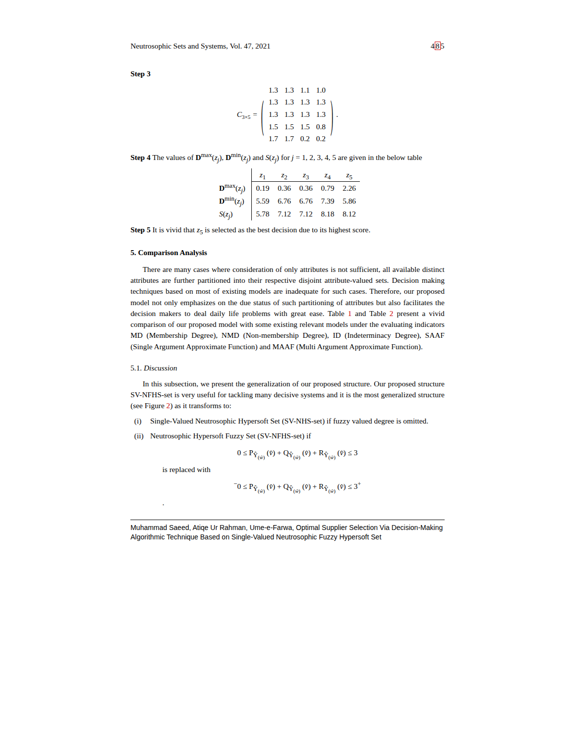Neutrosophic Sets and Systems, Vol. 47, 2021
485
Step 3
C3×5 = (
| 1.3 | 1.3 | 1.1 | 1.0 |
| 1.3 | 1.3 | 1.3 | 1.3 |
| 1.3 | 1.3 | 1.3 | 1.3 |
| 1.5 | 1.5 | 1.5 | 0.8 |
| 1.7 | 1.7 | 0.2 | 0.2 |
) .
Step 4 The values of Dmax(zj), Dmin(zj) and S(zj) for j = 1, 2, 3, 4, 5 are given in the below table
| | z 1 | z 2 | z 3 | z 4 | z 5 |
| D max ( z j ) | 0.19 | 0.36 | 0.36 | 0.79 | 2.26 |
| D min ( z j ) | 5.59 | 6.76 | 6.76 | 7.39 | 5.86 |
| S ( z j ) | 5.78 | 7.12 | 7.12 | 8.18 | 8.12 |
Step 5 It is vivid that z5 is selected as the best decision due to its highest score.
5. Comparison Analysis
There are many cases where consideration of only attributes is not sufficient, all available distinct attributes are further partitioned into their respective disjoint attribute-valued sets. Decision making techniques based on most of existing models are inadequate for such cases. Therefore, our proposed model not only emphasizes on the due status of such partitioning of attributes but also facilitates the decision makers to deal daily life problems with great ease. Table 1 and Table 2 present a vivid comparison of our proposed model with some existing relevant models under the evaluating indicators MD (Membership Degree), NMD (Non-membership Degree), ID (Indeterminacy Degree), SAAF (Single Argument Approximate Function) and MAAF (Multi Argument Approximate Function).
5.1. Discussion
In this subsection, we present the generalization of our proposed structure. Our proposed structure SV-NFHS-set is very useful for tackling many decisive systems and it is the most generalized structure (see Figure 2) as it transforms to:
Single-Valued Neutrosophic Hypersoft Set (SV-NHS-set) if fuzzy valued degree is omitted.
Neutrosophic Hypersoft Fuzzy Set (SV-NFHS-set) if
0 ≤ PŶ(ŵ) (v̂) + QŶ(ŵ) (v̂) + RŶ(ŵ) (v̂) ≤ 3
is replaced with
−0 ≤ PŶ(ŵ) (v̂) + QŶ(ŵ) (v̂) + RŶ(ŵ) (v̂) ≤ 3+
.
Muhammad Saeed, Atiqe Ur Rahman, Ume-e-Farwa, Optimal Supplier Selection Via Decision-Making Algorithmic Technique Based on Single-Valued Neutrosophic Fuzzy Hypersoft Set